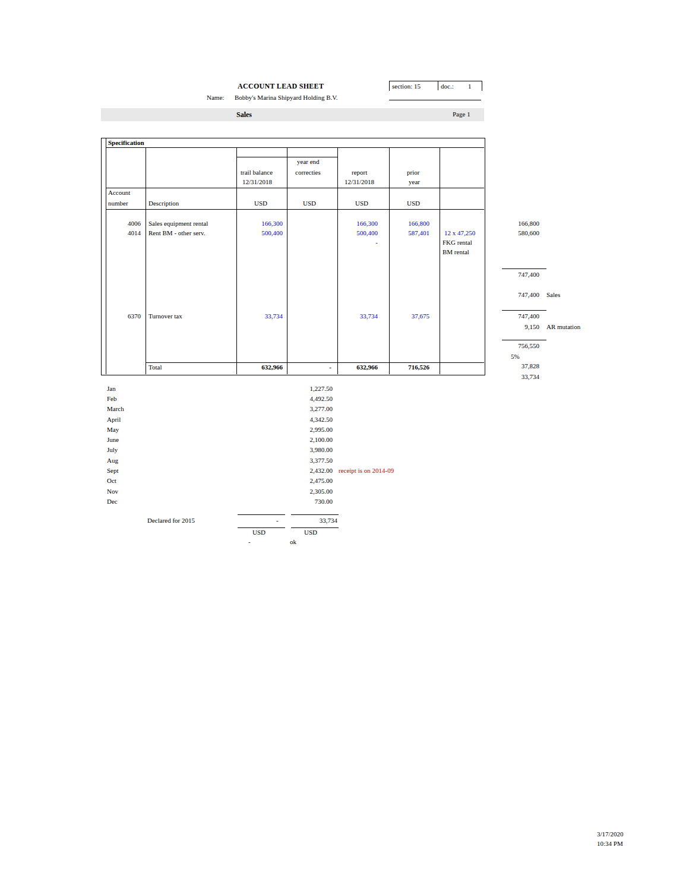ACCOUNT LEAD SHEET
Name:
Bobby's Marina Shipyard Holding B.V.
section: 15
doc.:
1
Sales
Page 1
Specification
year end
trail balance
12/31/2018
correcties
report
12/31/2018
prior
year
Account
number
Description
USD
USD
USD
USD
4006
Sales equipment rental
166,300
166,300
166,800
166,800
4014
Rent BM - other serv.
500,400
500,400
587,401
12 x 47,250
580,600
-
FKG rental
BM rental
747,400
747,400
Sales
6370
Turnover tax
33,734
33,734
37,675
747,400
9,150
AR mutation
756,550
5%
37,828
33,734
Total
632,966
-
632,966
716,526
Jan
1,227.50
Feb
4,492.50
March
3,277.00
April
4,342.50
May
2,995.00
June
2,100.00
July
3,980.00
Aug
3,377.50
Sept
2,432.00
receipt is on 2014-09
Oct
2,475.00
Nov
2,305.00
Dec
730.00
Declared for 2015
-
33,734
USD
USD
-
ok
3/17/2020
10:34 PM